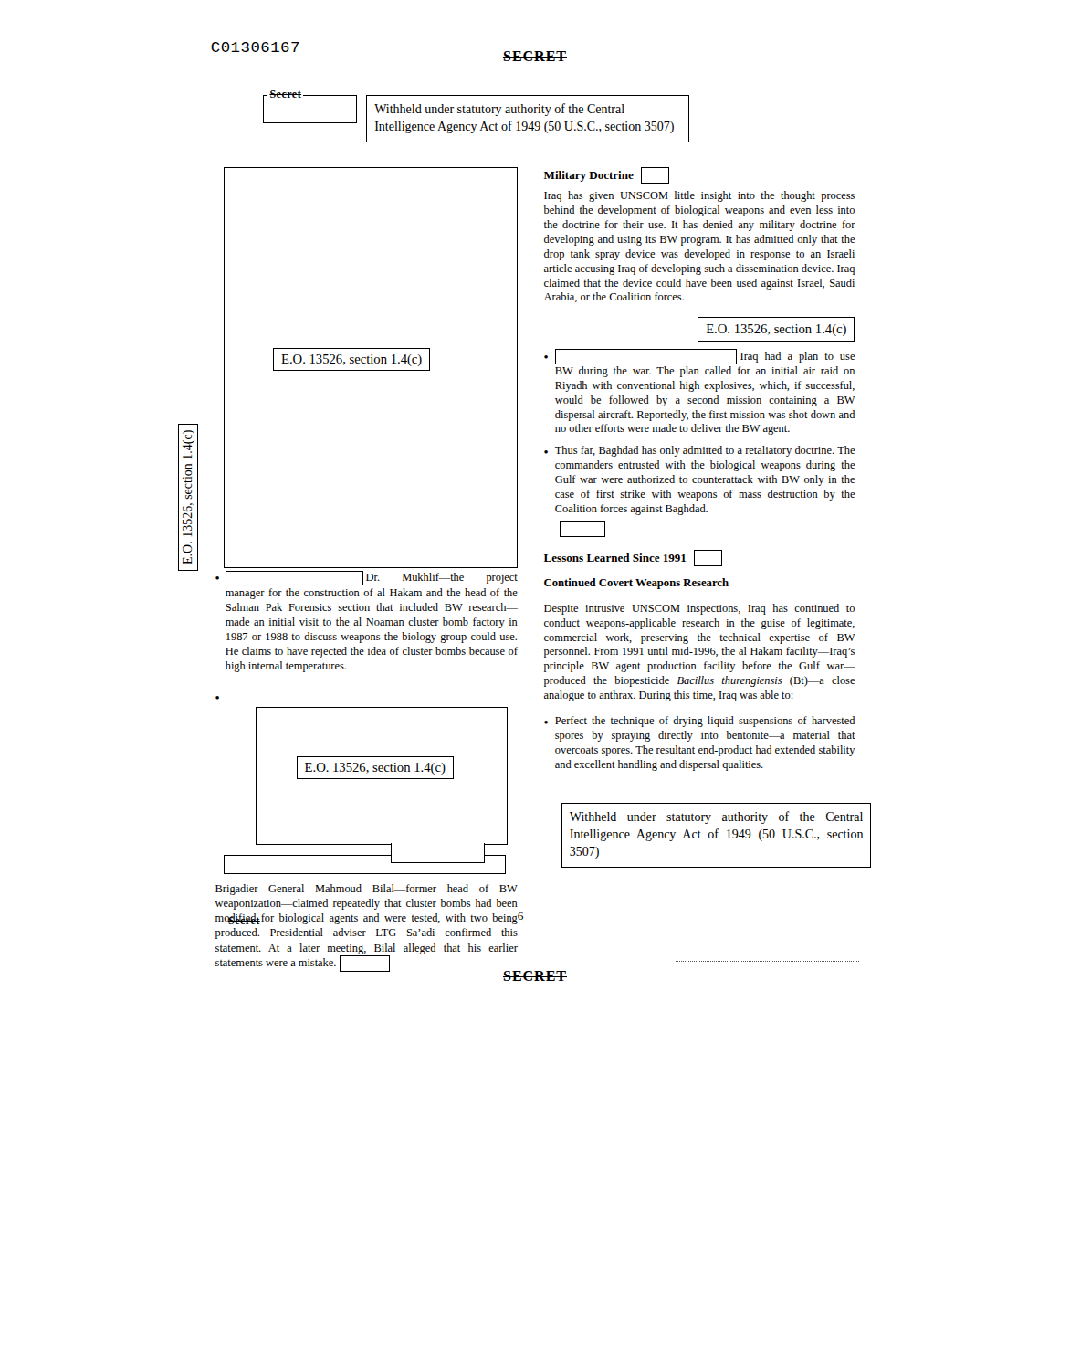C01306167
SECRET
Secret
Withheld under statutory authority of the Central Intelligence Agency Act of 1949 (50 U.S.C., section 3507)
E.O. 13526, section 1.4(c)
•
Dr. Mukhlif—the project manager for the construction of al Hakam and the head of the Salman Pak Forensics section that included BW research—made an initial visit to the al Noaman cluster bomb factory in 1987 or 1988 to discuss weapons the biology group could use. He claims to have rejected the idea of cluster bombs because of high internal temperatures.
•
E.O. 13526, section 1.4(c)
Brigadier General Mahmoud Bilal—former head of BW weaponization—claimed repeatedly that cluster bombs had been modified for biological agents and were tested, with two being produced. Presidential adviser LTG Sa’adi confirmed this statement. At a later meeting, Bilal alleged that his earlier statements were a mistake.
E.O. 13526, section 1.4(c)
Military Doctrine
Iraq has given UNSCOM little insight into the thought process behind the development of biological weapons and even less into the doctrine for their use. It has denied any military doctrine for developing and using its BW program. It has admitted only that the drop tank spray device was developed in response to an Israeli article accusing Iraq of developing such a dissemination device. Iraq claimed that the device could have been used against Israel, Saudi Arabia, or the Coalition forces.
E.O. 13526, section 1.4(c)
•
Iraq had a plan to use BW during the war. The plan called for an initial air raid on Riyadh with conventional high explosives, which, if successful, would be followed by a second mission containing a BW dispersal aircraft. Reportedly, the first mission was shot down and no other efforts were made to deliver the BW agent.
•
Thus far, Baghdad has only admitted to a retaliatory doctrine. The commanders entrusted with the biological weapons during the Gulf war were authorized to counterattack with BW only in the case of first strike with weapons of mass destruction by the Coalition forces against Baghdad.
Lessons Learned Since 1991
Continued Covert Weapons Research
Despite intrusive UNSCOM inspections, Iraq has continued to conduct weapons-applicable research in the guise of legitimate, commercial work, preserving the technical expertise of BW personnel. From 1991 until mid-1996, the al Hakam facility—Iraq’s principle BW agent production facility before the Gulf war—produced the biopesticide Bacillus thurengiensis (Bt)—a close analogue to anthrax. During this time, Iraq was able to:
•
Perfect the technique of drying liquid suspensions of harvested spores by spraying directly into bentonite—a material that overcoats spores. The resultant end-product had extended stability and excellent handling and dispersal qualities.
Withheld under statutory authority of the Central Intelligence Agency Act of 1949 (50 U.S.C., section 3507)
Secret
6
SECRET